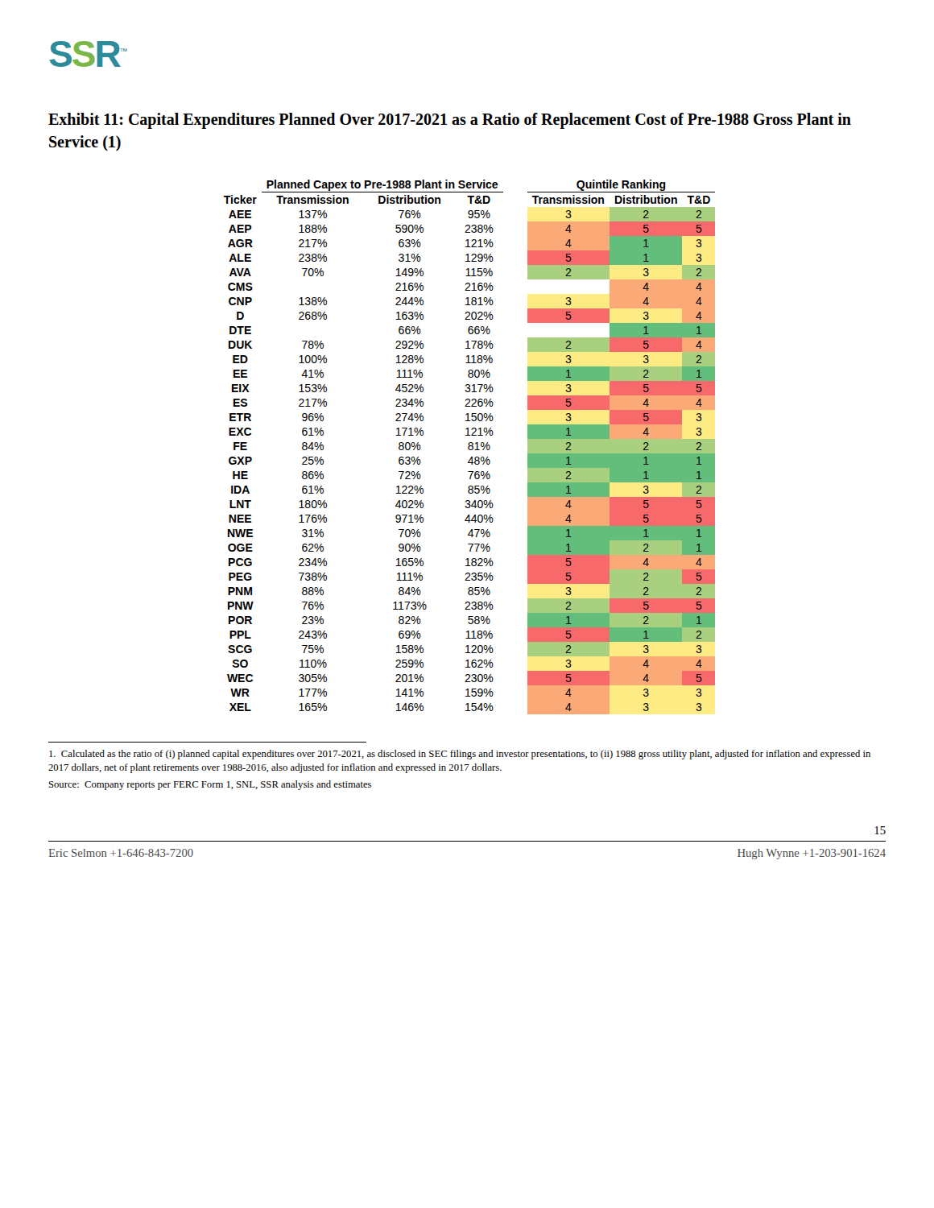SSR™
Exhibit 11: Capital Expenditures Planned Over 2017-2021 as a Ratio of Replacement Cost of Pre-1988 Gross Plant in Service (1)
| | Planned Capex to Pre-1988 Plant in Service | | Quintile Ranking |
| --- | --- | --- | --- |
| Ticker | Transmission | Distribution | T&D | | Transmission | Distribution | T&D |
| AEE | 137% | 76% | 95% | | 3 | 2 | 2 |
| AEP | 188% | 590% | 238% | | 4 | 5 | 5 |
| AGR | 217% | 63% | 121% | | 4 | 1 | 3 |
| ALE | 238% | 31% | 129% | | 5 | 1 | 3 |
| AVA | 70% | 149% | 115% | | 2 | 3 | 2 |
| CMS | | 216% | 216% | | | 4 | 4 |
| CNP | 138% | 244% | 181% | | 3 | 4 | 4 |
| D | 268% | 163% | 202% | | 5 | 3 | 4 |
| DTE | | 66% | 66% | | | 1 | 1 |
| DUK | 78% | 292% | 178% | | 2 | 5 | 4 |
| ED | 100% | 128% | 118% | | 3 | 3 | 2 |
| EE | 41% | 111% | 80% | | 1 | 2 | 1 |
| EIX | 153% | 452% | 317% | | 3 | 5 | 5 |
| ES | 217% | 234% | 226% | | 5 | 4 | 4 |
| ETR | 96% | 274% | 150% | | 3 | 5 | 3 |
| EXC | 61% | 171% | 121% | | 1 | 4 | 3 |
| FE | 84% | 80% | 81% | | 2 | 2 | 2 |
| GXP | 25% | 63% | 48% | | 1 | 1 | 1 |
| HE | 86% | 72% | 76% | | 2 | 1 | 1 |
| IDA | 61% | 122% | 85% | | 1 | 3 | 2 |
| LNT | 180% | 402% | 340% | | 4 | 5 | 5 |
| NEE | 176% | 971% | 440% | | 4 | 5 | 5 |
| NWE | 31% | 70% | 47% | | 1 | 1 | 1 |
| OGE | 62% | 90% | 77% | | 1 | 2 | 1 |
| PCG | 234% | 165% | 182% | | 5 | 4 | 4 |
| PEG | 738% | 111% | 235% | | 5 | 2 | 5 |
| PNM | 88% | 84% | 85% | | 3 | 2 | 2 |
| PNW | 76% | 1173% | 238% | | 2 | 5 | 5 |
| POR | 23% | 82% | 58% | | 1 | 2 | 1 |
| PPL | 243% | 69% | 118% | | 5 | 1 | 2 |
| SCG | 75% | 158% | 120% | | 2 | 3 | 3 |
| SO | 110% | 259% | 162% | | 3 | 4 | 4 |
| WEC | 305% | 201% | 230% | | 5 | 4 | 5 |
| WR | 177% | 141% | 159% | | 4 | 3 | 3 |
| XEL | 165% | 146% | 154% | | 4 | 3 | 3 |
1. Calculated as the ratio of (i) planned capital expenditures over 2017-2021, as disclosed in SEC filings and investor presentations, to (ii) 1988 gross utility plant, adjusted for inflation and expressed in 2017 dollars, net of plant retirements over 1988-2016, also adjusted for inflation and expressed in 2017 dollars.
Source: Company reports per FERC Form 1, SNL, SSR analysis and estimates
15
Eric Selmon +1-646-843-7200 Hugh Wynne +1-203-901-1624